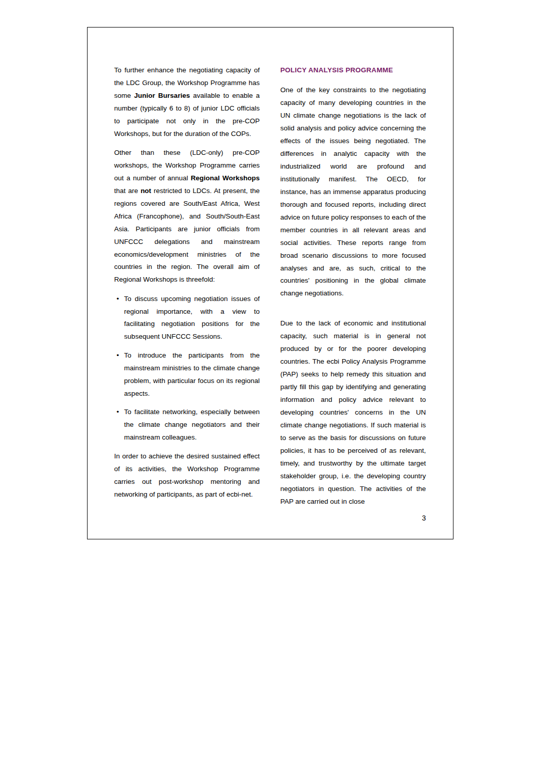To further enhance the negotiating capacity of the LDC Group, the Workshop Programme has some Junior Bursaries available to enable a number (typically 6 to 8) of junior LDC officials to participate not only in the pre-COP Workshops, but for the duration of the COPs.
Other than these (LDC-only) pre-COP workshops, the Workshop Programme carries out a number of annual Regional Workshops that are not restricted to LDCs. At present, the regions covered are South/East Africa, West Africa (Francophone), and South/South-East Asia. Participants are junior officials from UNFCCC delegations and mainstream economics/development ministries of the countries in the region. The overall aim of Regional Workshops is threefold:
To discuss upcoming negotiation issues of regional importance, with a view to facilitating negotiation positions for the subsequent UNFCCC Sessions.
To introduce the participants from the mainstream ministries to the climate change problem, with particular focus on its regional aspects.
To facilitate networking, especially between the climate change negotiators and their mainstream colleagues.
In order to achieve the desired sustained effect of its activities, the Workshop Programme carries out post-workshop mentoring and networking of participants, as part of ecbi-net.
Policy Analysis Programme
One of the key constraints to the negotiating capacity of many developing countries in the UN climate change negotiations is the lack of solid analysis and policy advice concerning the effects of the issues being negotiated. The differences in analytic capacity with the industrialized world are profound and institutionally manifest. The OECD, for instance, has an immense apparatus producing thorough and focused reports, including direct advice on future policy responses to each of the member countries in all relevant areas and social activities. These reports range from broad scenario discussions to more focused analyses and are, as such, critical to the countries' positioning in the global climate change negotiations.
Due to the lack of economic and institutional capacity, such material is in general not produced by or for the poorer developing countries. The ecbi Policy Analysis Programme (PAP) seeks to help remedy this situation and partly fill this gap by identifying and generating information and policy advice relevant to developing countries' concerns in the UN climate change negotiations. If such material is to serve as the basis for discussions on future policies, it has to be perceived of as relevant, timely, and trustworthy by the ultimate target stakeholder group, i.e. the developing country negotiators in question. The activities of the PAP are carried out in close
3